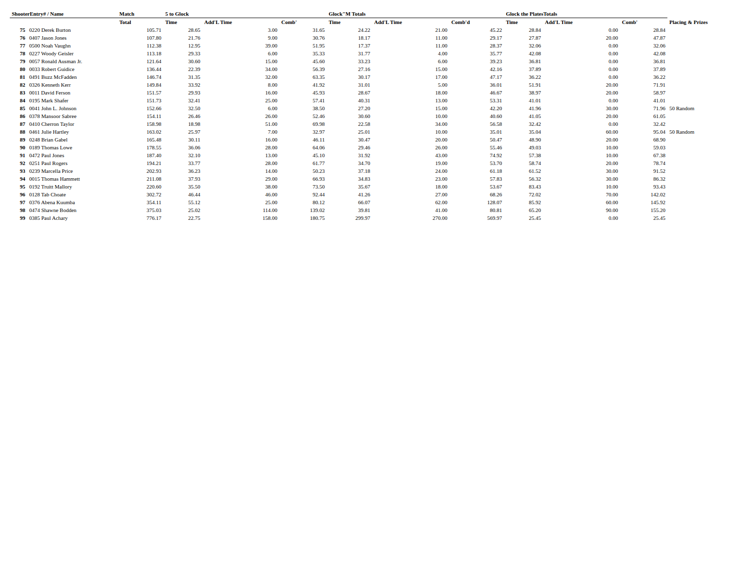| ShooterEntry# / Name | Match | 5 to Glock | Glock"M Totals | Glock the PlatesTotals | |
| --- | --- | --- | --- | --- | --- |
| | | Total | Time | Add'L Time | Comb' | Time | Add'L Time | Comb'd | Time | Add'L Time | Comb' | Placing & Prizes |
| 75 | 0220 Derek Burton | 105.71 | 28.65 | 3.00 | 31.65 | 24.22 | 21.00 | 45.22 | 28.84 | 0.00 | 28.84 | |
| 76 | 0407 Jason Jones | 107.80 | 21.76 | 9.00 | 30.76 | 18.17 | 11.00 | 29.17 | 27.87 | 20.00 | 47.87 | |
| 77 | 0500 Noah Vaughn | 112.38 | 12.95 | 39.00 | 51.95 | 17.37 | 11.00 | 28.37 | 32.06 | 0.00 | 32.06 | |
| 78 | 0227 Woody Geisler | 113.18 | 29.33 | 6.00 | 35.33 | 31.77 | 4.00 | 35.77 | 42.08 | 0.00 | 42.08 | |
| 79 | 0057 Ronald Ausman Jr. | 121.64 | 30.60 | 15.00 | 45.60 | 33.23 | 6.00 | 39.23 | 36.81 | 0.00 | 36.81 | |
| 80 | 0033 Robert Guidice | 136.44 | 22.39 | 34.00 | 56.39 | 27.16 | 15.00 | 42.16 | 37.89 | 0.00 | 37.89 | |
| 81 | 0491 Buzz McFadden | 146.74 | 31.35 | 32.00 | 63.35 | 30.17 | 17.00 | 47.17 | 36.22 | 0.00 | 36.22 | |
| 82 | 0326 Kenneth Kerr | 149.84 | 33.92 | 8.00 | 41.92 | 31.01 | 5.00 | 36.01 | 51.91 | 20.00 | 71.91 | |
| 83 | 0011 David Ferson | 151.57 | 29.93 | 16.00 | 45.93 | 28.67 | 18.00 | 46.67 | 38.97 | 20.00 | 58.97 | |
| 84 | 0195 Mark Shafer | 151.73 | 32.41 | 25.00 | 57.41 | 40.31 | 13.00 | 53.31 | 41.01 | 0.00 | 41.01 | |
| 85 | 0041 John L. Johnson | 152.66 | 32.50 | 6.00 | 38.50 | 27.20 | 15.00 | 42.20 | 41.96 | 30.00 | 71.96 | 50 Random |
| 86 | 0378 Mansoor Sabree | 154.11 | 26.46 | 26.00 | 52.46 | 30.60 | 10.00 | 40.60 | 41.05 | 20.00 | 61.05 | |
| 87 | 0410 Cherron Taylor | 158.98 | 18.98 | 51.00 | 69.98 | 22.58 | 34.00 | 56.58 | 32.42 | 0.00 | 32.42 | |
| 88 | 0461 Julie Hartley | 163.02 | 25.97 | 7.00 | 32.97 | 25.01 | 10.00 | 35.01 | 35.04 | 60.00 | 95.04 | 50 Random |
| 89 | 0248 Brian Gabel | 165.48 | 30.11 | 16.00 | 46.11 | 30.47 | 20.00 | 50.47 | 48.90 | 20.00 | 68.90 | |
| 90 | 0189 Thomas Lowe | 178.55 | 36.06 | 28.00 | 64.06 | 29.46 | 26.00 | 55.46 | 49.03 | 10.00 | 59.03 | |
| 91 | 0472 Paul Jones | 187.40 | 32.10 | 13.00 | 45.10 | 31.92 | 43.00 | 74.92 | 57.38 | 10.00 | 67.38 | |
| 92 | 0251 Paul Rogers | 194.21 | 33.77 | 28.00 | 61.77 | 34.70 | 19.00 | 53.70 | 58.74 | 20.00 | 78.74 | |
| 93 | 0239 Marcella Price | 202.93 | 36.23 | 14.00 | 50.23 | 37.18 | 24.00 | 61.18 | 61.52 | 30.00 | 91.52 | |
| 94 | 0015 Thomas Hammett | 211.08 | 37.93 | 29.00 | 66.93 | 34.83 | 23.00 | 57.83 | 56.32 | 30.00 | 86.32 | |
| 95 | 0192 Truitt Mallory | 220.60 | 35.50 | 38.00 | 73.50 | 35.67 | 18.00 | 53.67 | 83.43 | 10.00 | 93.43 | |
| 96 | 0128 Tab Choate | 302.72 | 46.44 | 46.00 | 92.44 | 41.26 | 27.00 | 68.26 | 72.02 | 70.00 | 142.02 | |
| 97 | 0376 Abena Kuumba | 354.11 | 55.12 | 25.00 | 80.12 | 66.07 | 62.00 | 128.07 | 85.92 | 60.00 | 145.92 | |
| 98 | 0474 Shawne Bodden | 375.03 | 25.02 | 114.00 | 139.02 | 39.81 | 41.00 | 80.81 | 65.20 | 90.00 | 155.20 | |
| 99 | 0385 Paul Achary | 776.17 | 22.75 | 158.00 | 180.75 | 299.97 | 270.00 | 569.97 | 25.45 | 0.00 | 25.45 | |